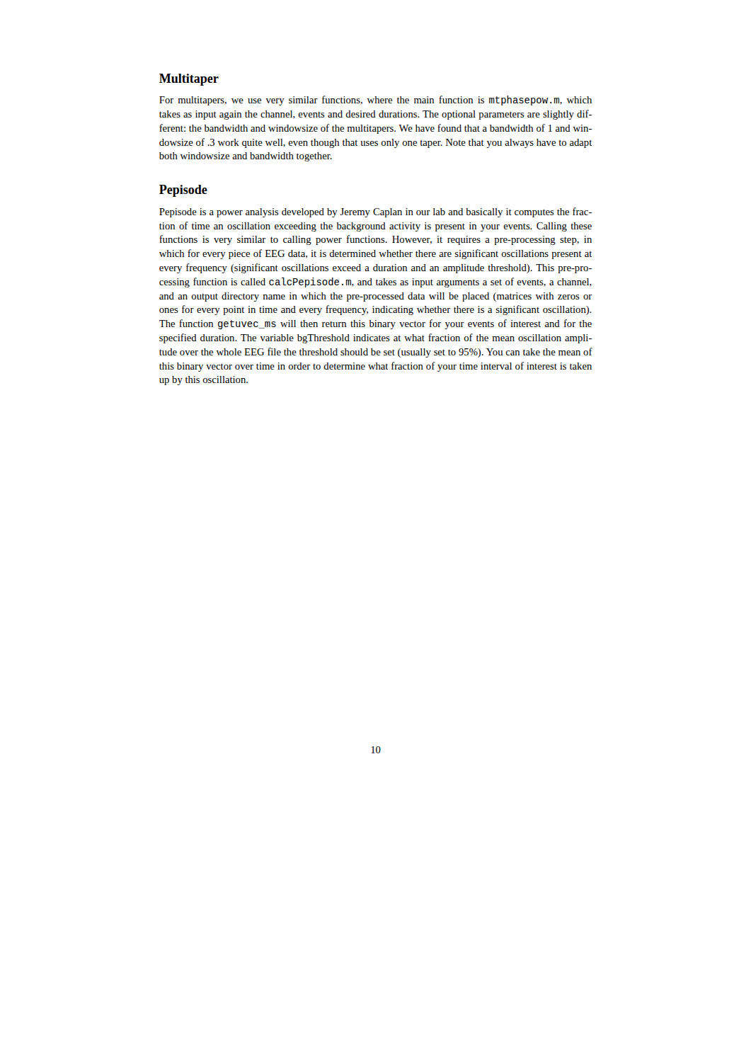Multitaper
For multitapers, we use very similar functions, where the main function is mtphasepow.m, which takes as input again the channel, events and desired durations. The optional parameters are slightly different: the bandwidth and windowsize of the multitapers. We have found that a bandwidth of 1 and windowsize of .3 work quite well, even though that uses only one taper. Note that you always have to adapt both windowsize and bandwidth together.
Pepisode
Pepisode is a power analysis developed by Jeremy Caplan in our lab and basically it computes the fraction of time an oscillation exceeding the background activity is present in your events. Calling these functions is very similar to calling power functions. However, it requires a pre-processing step, in which for every piece of EEG data, it is determined whether there are significant oscillations present at every frequency (significant oscillations exceed a duration and an amplitude threshold). This pre-processing function is called calcPepisode.m, and takes as input arguments a set of events, a channel, and an output directory name in which the pre-processed data will be placed (matrices with zeros or ones for every point in time and every frequency, indicating whether there is a significant oscillation). The function getuvec_ms will then return this binary vector for your events of interest and for the specified duration. The variable bgThreshold indicates at what fraction of the mean oscillation amplitude over the whole EEG file the threshold should be set (usually set to 95%). You can take the mean of this binary vector over time in order to determine what fraction of your time interval of interest is taken up by this oscillation.
10